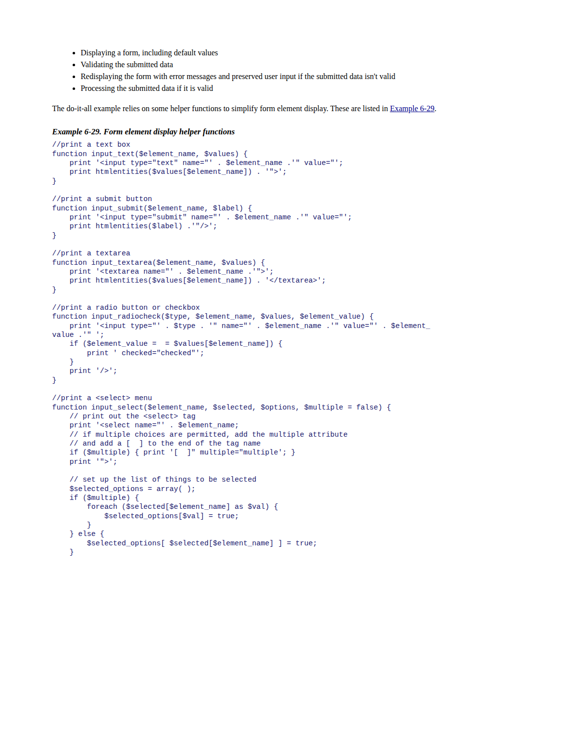Displaying a form, including default values
Validating the submitted data
Redisplaying the form with error messages and preserved user input if the submitted data isn't valid
Processing the submitted data if it is valid
The do-it-all example relies on some helper functions to simplify form element display. These are listed in Example 6-29.
Example 6-29. Form element display helper functions
//print a text box
function input_text($element_name, $values) {
    print '<input type="text" name="' . $element_name .'" value="';
    print htmlentities($values[$element_name]) . '">';
}

//print a submit button
function input_submit($element_name, $label) {
    print '<input type="submit" name="' . $element_name .'" value="';
    print htmlentities($label) .'"/>';
}

//print a textarea
function input_textarea($element_name, $values) {
    print '<textarea name="' . $element_name .'">';
    print htmlentities($values[$element_name]) . '</textarea>';
}

//print a radio button or checkbox
function input_radiocheck($type, $element_name, $values, $element_value) {
    print '<input type="' . $type . '" name="' . $element_name .'" value="' . $element_
value .'" ';
    if ($element_value =  = $values[$element_name]) {
        print ' checked="checked"';
    }
    print '/>';
}

//print a <select> menu
function input_select($element_name, $selected, $options, $multiple = false) {
    // print out the <select> tag
    print '<select name="' . $element_name;
    // if multiple choices are permitted, add the multiple attribute
    // and add a [  ] to the end of the tag name
    if ($multiple) { print '[  ]" multiple="multiple'; }
    print '">';

    // set up the list of things to be selected
    $selected_options = array( );
    if ($multiple) {
        foreach ($selected[$element_name] as $val) {
            $selected_options[$val] = true;
        }
    } else {
        $selected_options[ $selected[$element_name] ] = true;
    }